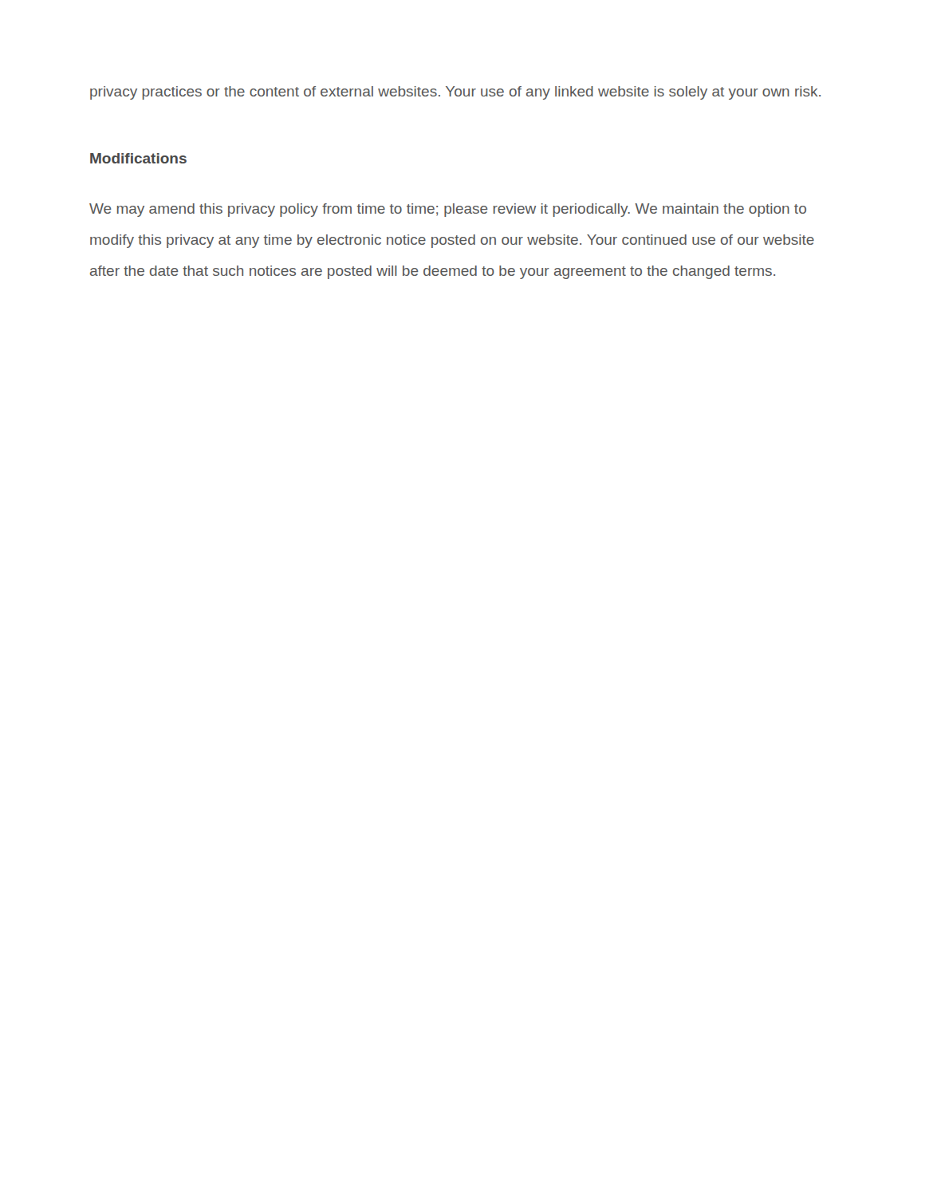privacy practices or the content of external websites. Your use of any linked website is solely at your own risk.
Modifications
We may amend this privacy policy from time to time; please review it periodically. We maintain the option to modify this privacy at any time by electronic notice posted on our website. Your continued use of our website after the date that such notices are posted will be deemed to be your agreement to the changed terms.